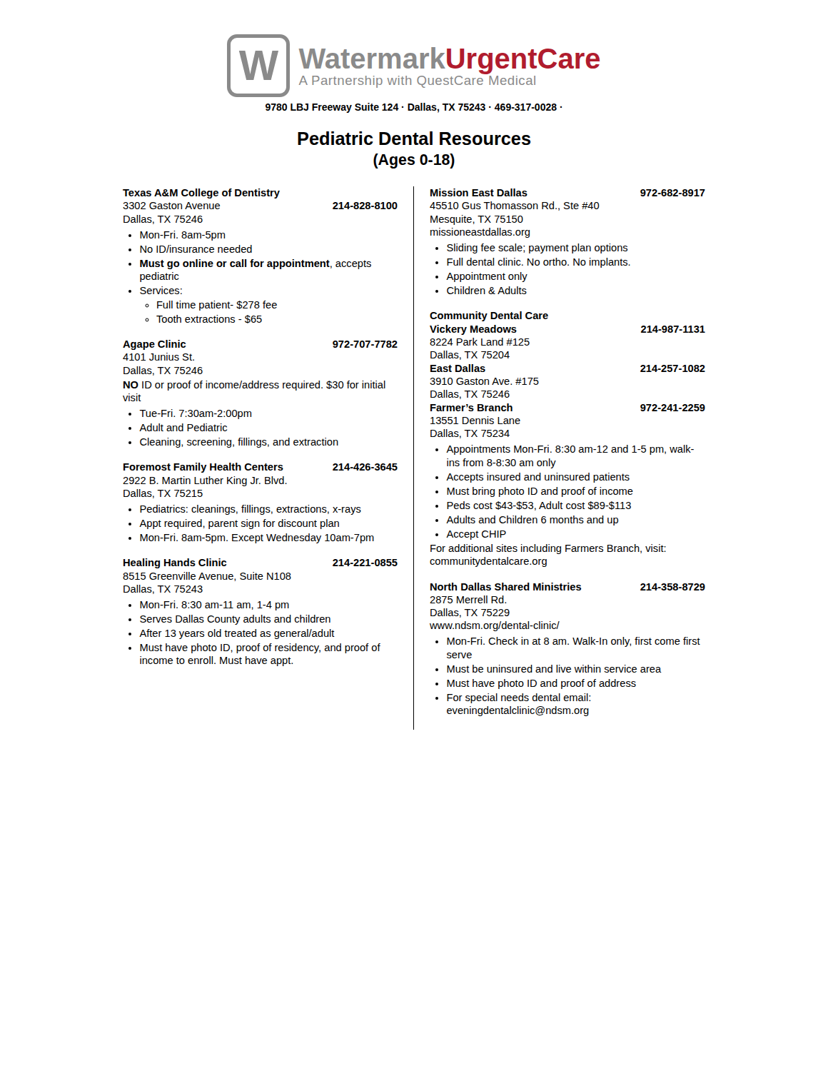W
Watermark UrgentCare
A Partnership with QuestCare Medical
9780 LBJ Freeway Suite 124 · Dallas, TX 75243 · 469-317-0028 ·
Pediatric Dental Resources (Ages 0-18)
Texas A&M College of Dentistry
3302 Gaston Avenue 214-828-8100
Dallas, TX 75246
Mon-Fri. 8am-5pm
No ID/insurance needed
Must go online or call for appointment, accepts pediatric
Services:
Full time patient- $278 fee
Tooth extractions - $65
Agape Clinic 972-707-7782
4101 Junius St.
Dallas, TX 75246
NO ID or proof of income/address required. $30 for initial visit
Tue-Fri. 7:30am-2:00pm
Adult and Pediatric
Cleaning, screening, fillings, and extraction
Foremost Family Health Centers 214-426-3645
2922 B. Martin Luther King Jr. Blvd.
Dallas, TX 75215
Pediatrics: cleanings, fillings, extractions, x-rays
Appt required, parent sign for discount plan
Mon-Fri. 8am-5pm. Except Wednesday 10am-7pm
Healing Hands Clinic 214-221-0855
8515 Greenville Avenue, Suite N108
Dallas, TX 75243
Mon-Fri. 8:30 am-11 am, 1-4 pm
Serves Dallas County adults and children
After 13 years old treated as general/adult
Must have photo ID, proof of residency, and proof of income to enroll. Must have appt.
Mission East Dallas 972-682-8917
45510 Gus Thomasson Rd., Ste #40
Mesquite, TX 75150
missioneastdallas.org
Sliding fee scale; payment plan options
Full dental clinic. No ortho. No implants.
Appointment only
Children & Adults
Community Dental Care
Vickery Meadows 214-987-1131
8224 Park Land #125
Dallas, TX 75204
East Dallas 214-257-1082
3910 Gaston Ave. #175
Dallas, TX 75246
Farmer’s Branch 972-241-2259
13551 Dennis Lane
Dallas, TX 75234
Appointments Mon-Fri. 8:30 am-12 and 1-5 pm, walk-ins from 8-8:30 am only
Accepts insured and uninsured patients
Must bring photo ID and proof of income
Peds cost $43-$53, Adult cost $89-$113
Adults and Children 6 months and up
Accept CHIP
For additional sites including Farmers Branch, visit: communitydentalcare.org
North Dallas Shared Ministries 214-358-8729
2875 Merrell Rd.
Dallas, TX 75229
www.ndsm.org/dental-clinic/
Mon-Fri. Check in at 8 am. Walk-In only, first come first serve
Must be uninsured and live within service area
Must have photo ID and proof of address
For special needs dental email: eveningdentalclinic@ndsm.org